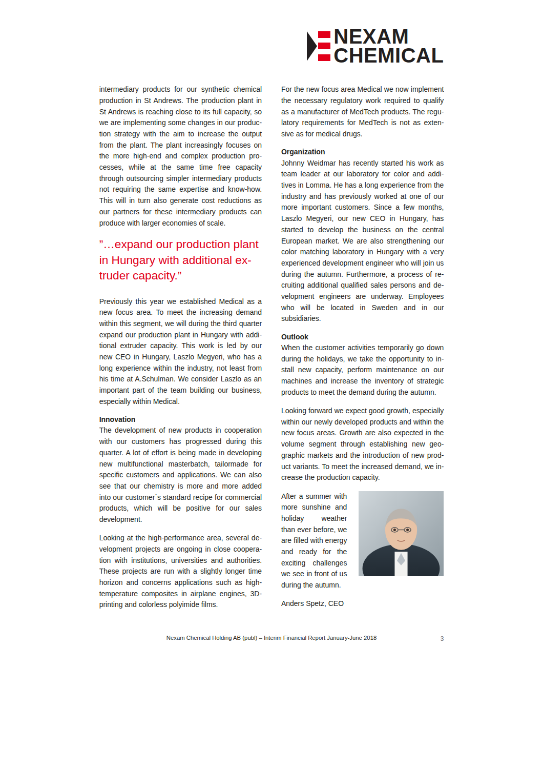Nexam
Chemical
intermediary products for our synthetic chemical production in St Andrews. The production plant in St Andrews is reaching close to its full capacity, so we are implementing some changes in our production strategy with the aim to increase the output from the plant. The plant increasingly focuses on the more high-end and complex production processes, while at the same time free capacity through outsourcing simpler intermediary products not requiring the same expertise and know-how. This will in turn also generate cost reductions as our partners for these intermediary products can produce with larger economies of scale.
”…expand our production plant in Hungary with additional extruder capacity.”
Previously this year we established Medical as a new focus area. To meet the increasing demand within this segment, we will during the third quarter expand our production plant in Hungary with additional extruder capacity. This work is led by our new CEO in Hungary, Laszlo Megyeri, who has a long experience within the industry, not least from his time at A.Schulman. We consider Laszlo as an important part of the team building our business, especially within Medical.
Innovation
The development of new products in cooperation with our customers has progressed during this quarter. A lot of effort is being made in developing new multifunctional masterbatch, tailormade for specific customers and applications. We can also see that our chemistry is more and more added into our customer´s standard recipe for commercial products, which will be positive for our sales development.
Looking at the high-performance area, several development projects are ongoing in close cooperation with institutions, universities and authorities. These projects are run with a slightly longer time horizon and concerns applications such as high-temperature composites in airplane engines, 3D-printing and colorless polyimide films.
For the new focus area Medical we now implement the necessary regulatory work required to qualify as a manufacturer of MedTech products. The regulatory requirements for MedTech is not as extensive as for medical drugs.
Organization
Johnny Weidmar has recently started his work as team leader at our laboratory for color and additives in Lomma. He has a long experience from the industry and has previously worked at one of our more important customers. Since a few months, Laszlo Megyeri, our new CEO in Hungary, has started to develop the business on the central European market. We are also strengthening our color matching laboratory in Hungary with a very experienced development engineer who will join us during the autumn. Furthermore, a process of recruiting additional qualified sales persons and development engineers are underway. Employees who will be located in Sweden and in our subsidiaries.
Outlook
When the customer activities temporarily go down during the holidays, we take the opportunity to install new capacity, perform maintenance on our machines and increase the inventory of strategic products to meet the demand during the autumn.
Looking forward we expect good growth, especially within our newly developed products and within the new focus areas. Growth are also expected in the volume segment through establishing new geographic markets and the introduction of new product variants. To meet the increased demand, we increase the production capacity.
After a summer with more sunshine and holiday weather than ever before, we are filled with energy and ready for the exciting challenges we see in front of us during the autumn.
Anders Spetz, CEO
Nexam Chemical Holding AB (publ) – Interim Financial Report January-June 2018
3